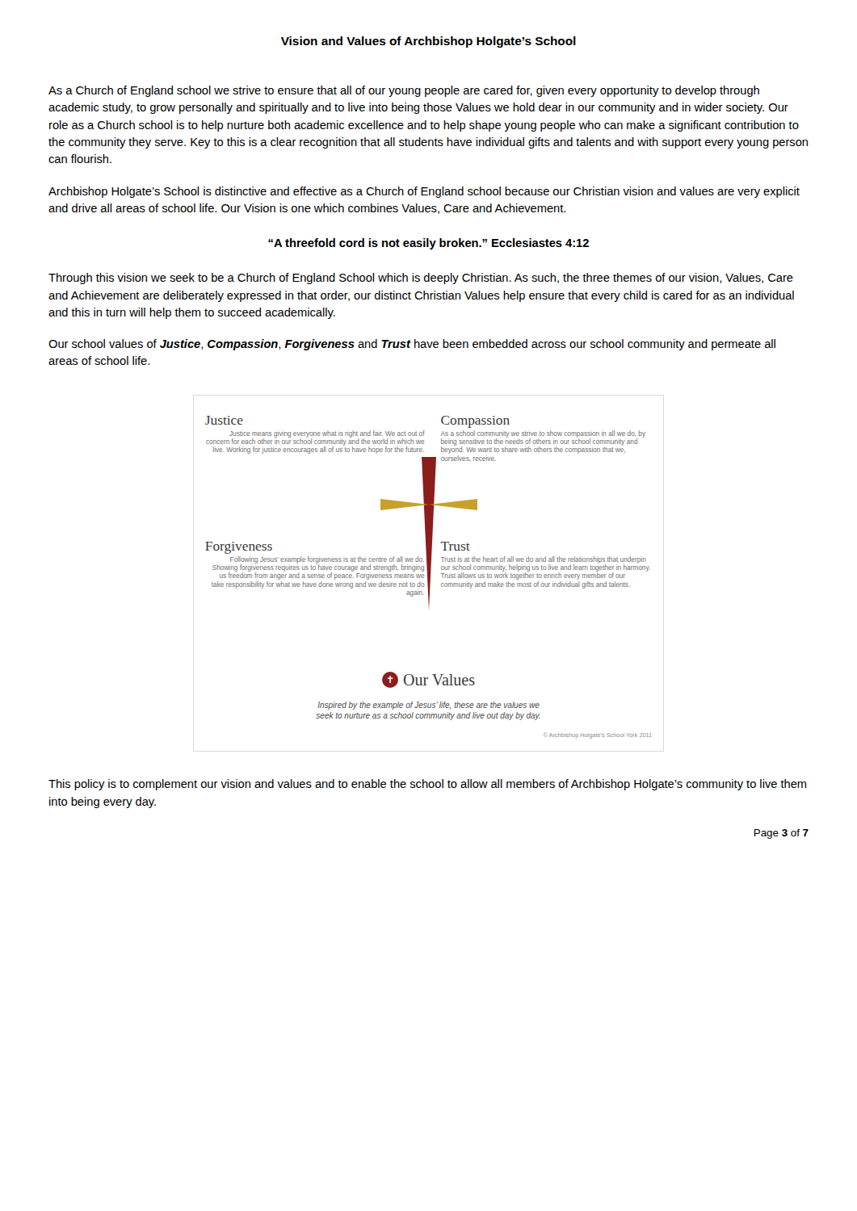Vision and Values of Archbishop Holgate’s School
As a Church of England school we strive to ensure that all of our young people are cared for, given every opportunity to develop through academic study, to grow personally and spiritually and to live into being those Values we hold dear in our community and in wider society. Our role as a Church school is to help nurture both academic excellence and to help shape young people who can make a significant contribution to the community they serve. Key to this is a clear recognition that all students have individual gifts and talents and with support every young person can flourish.
Archbishop Holgate’s School is distinctive and effective as a Church of England school because our Christian vision and values are very explicit and drive all areas of school life. Our Vision is one which combines Values, Care and Achievement.
“A threefold cord is not easily broken.” Ecclesiastes 4:12
Through this vision we seek to be a Church of England School which is deeply Christian. As such, the three themes of our vision, Values, Care and Achievement are deliberately expressed in that order, our distinct Christian Values help ensure that every child is cared for as an individual and this in turn will help them to succeed academically.
Our school values of Justice, Compassion, Forgiveness and Trust have been embedded across our school community and permeate all areas of school life.
Justice
Justice means giving everyone what is right and fair. We act out of concern for each other in our school community and the world in which we live. Working for justice encourages all of us to have hope for the future.
Compassion
As a school community we strive to show compassion in all we do, by being sensitive to the needs of others in our school community and beyond. We want to share with others the compassion that we, ourselves, receive.
Forgiveness
Following Jesus’ example forgiveness is at the centre of all we do. Showing forgiveness requires us to have courage and strength, bringing us freedom from anger and a sense of peace. Forgiveness means we take responsibility for what we have done wrong and we desire not to do again.
Trust
Trust is at the heart of all we do and all the relationships that underpin our school community, helping us to live and learn together in harmony. Trust allows us to work together to enrich every member of our community and make the most of our individual gifts and talents.
✝Our Values
Inspired by the example of Jesus’ life, these are the values we
seek to nurture as a school community and live out day by day.
© Archbishop Holgate’s School York 2011
This policy is to complement our vision and values and to enable the school to allow all members of Archbishop Holgate’s community to live them into being every day.
Page 3 of 7